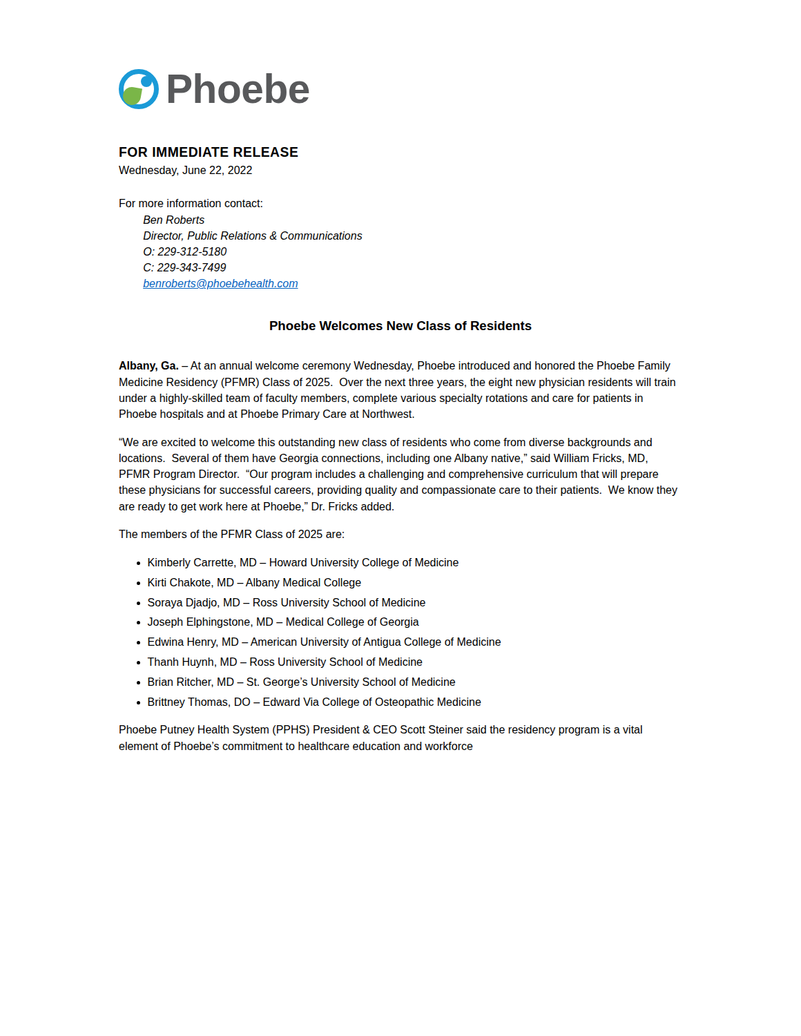Phoebe
FOR IMMEDIATE RELEASE
Wednesday, June 22, 2022
For more information contact:
Ben Roberts
Director, Public Relations & Communications
O: 229-312-5180
C: 229-343-7499
benroberts@phoebehealth.com
Phoebe Welcomes New Class of Residents
Albany, Ga. – At an annual welcome ceremony Wednesday, Phoebe introduced and honored the Phoebe Family Medicine Residency (PFMR) Class of 2025. Over the next three years, the eight new physician residents will train under a highly-skilled team of faculty members, complete various specialty rotations and care for patients in Phoebe hospitals and at Phoebe Primary Care at Northwest.
“We are excited to welcome this outstanding new class of residents who come from diverse backgrounds and locations. Several of them have Georgia connections, including one Albany native,” said William Fricks, MD, PFMR Program Director. “Our program includes a challenging and comprehensive curriculum that will prepare these physicians for successful careers, providing quality and compassionate care to their patients. We know they are ready to get work here at Phoebe,” Dr. Fricks added.
The members of the PFMR Class of 2025 are:
Kimberly Carrette, MD – Howard University College of Medicine
Kirti Chakote, MD – Albany Medical College
Soraya Djadjo, MD – Ross University School of Medicine
Joseph Elphingstone, MD – Medical College of Georgia
Edwina Henry, MD – American University of Antigua College of Medicine
Thanh Huynh, MD – Ross University School of Medicine
Brian Ritcher, MD – St. George’s University School of Medicine
Brittney Thomas, DO – Edward Via College of Osteopathic Medicine
Phoebe Putney Health System (PPHS) President & CEO Scott Steiner said the residency program is a vital element of Phoebe’s commitment to healthcare education and workforce